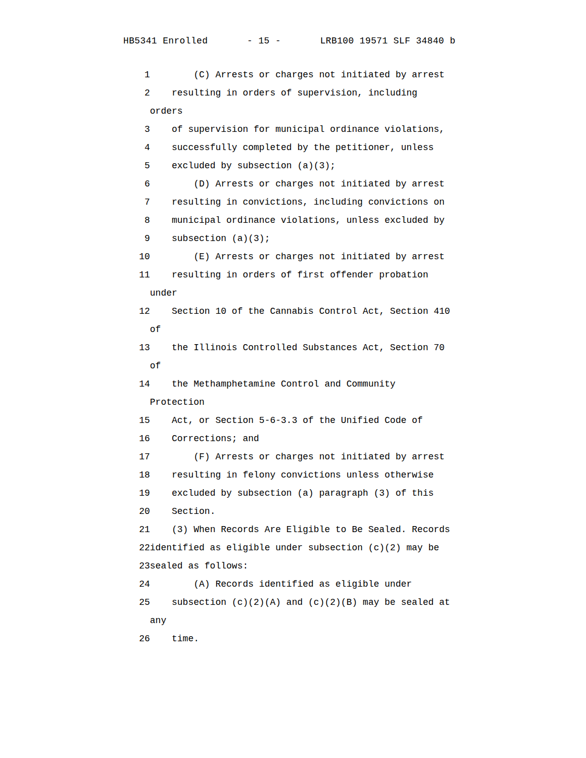HB5341 Enrolled - 15 - LRB100 19571 SLF 34840 b
| 1 | (C) Arrests or charges not initiated by arrest |
| 2 | resulting in orders of supervision, including orders |
| 3 | of supervision for municipal ordinance violations, |
| 4 | successfully completed by the petitioner, unless |
| 5 | excluded by subsection (a)(3); |
| 6 | (D) Arrests or charges not initiated by arrest |
| 7 | resulting in convictions, including convictions on |
| 8 | municipal ordinance violations, unless excluded by |
| 9 | subsection (a)(3); |
| 10 | (E) Arrests or charges not initiated by arrest |
| 11 | resulting in orders of first offender probation under |
| 12 | Section 10 of the Cannabis Control Act, Section 410 of |
| 13 | the Illinois Controlled Substances Act, Section 70 of |
| 14 | the Methamphetamine Control and Community Protection |
| 15 | Act, or Section 5-6-3.3 of the Unified Code of |
| 16 | Corrections; and |
| 17 | (F) Arrests or charges not initiated by arrest |
| 18 | resulting in felony convictions unless otherwise |
| 19 | excluded by subsection (a) paragraph (3) of this |
| 20 | Section. |
| 21 | (3) When Records Are Eligible to Be Sealed. Records |
| 22 | identified as eligible under subsection (c)(2) may be |
| 23 | sealed as follows: |
| 24 | (A) Records identified as eligible under |
| 25 | subsection (c)(2)(A) and (c)(2)(B) may be sealed at any |
| 26 | time. |